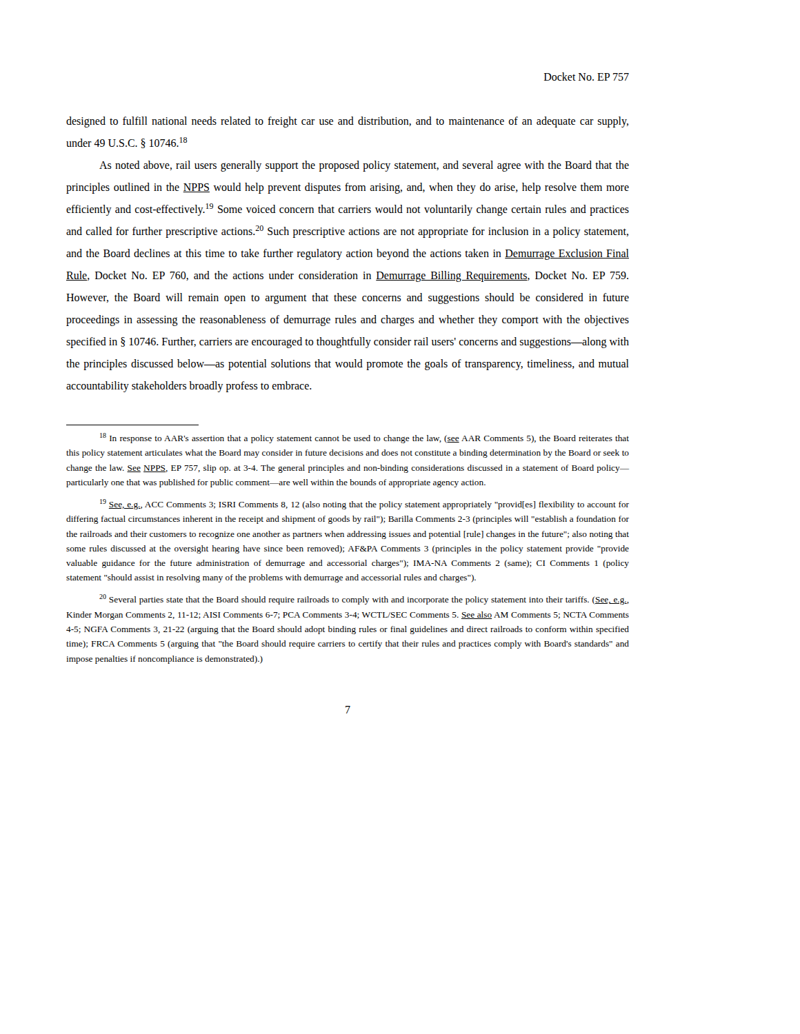Docket No. EP 757
designed to fulfill national needs related to freight car use and distribution, and to maintenance of an adequate car supply, under 49 U.S.C. § 10746.18
As noted above, rail users generally support the proposed policy statement, and several agree with the Board that the principles outlined in the NPPS would help prevent disputes from arising, and, when they do arise, help resolve them more efficiently and cost-effectively.19 Some voiced concern that carriers would not voluntarily change certain rules and practices and called for further prescriptive actions.20 Such prescriptive actions are not appropriate for inclusion in a policy statement, and the Board declines at this time to take further regulatory action beyond the actions taken in Demurrage Exclusion Final Rule, Docket No. EP 760, and the actions under consideration in Demurrage Billing Requirements, Docket No. EP 759. However, the Board will remain open to argument that these concerns and suggestions should be considered in future proceedings in assessing the reasonableness of demurrage rules and charges and whether they comport with the objectives specified in § 10746. Further, carriers are encouraged to thoughtfully consider rail users' concerns and suggestions—along with the principles discussed below—as potential solutions that would promote the goals of transparency, timeliness, and mutual accountability stakeholders broadly profess to embrace.
18 In response to AAR's assertion that a policy statement cannot be used to change the law, (see AAR Comments 5), the Board reiterates that this policy statement articulates what the Board may consider in future decisions and does not constitute a binding determination by the Board or seek to change the law. See NPPS, EP 757, slip op. at 3-4. The general principles and non-binding considerations discussed in a statement of Board policy—particularly one that was published for public comment—are well within the bounds of appropriate agency action.
19 See, e.g., ACC Comments 3; ISRI Comments 8, 12 (also noting that the policy statement appropriately "provid[es] flexibility to account for differing factual circumstances inherent in the receipt and shipment of goods by rail"); Barilla Comments 2-3 (principles will "establish a foundation for the railroads and their customers to recognize one another as partners when addressing issues and potential [rule] changes in the future"; also noting that some rules discussed at the oversight hearing have since been removed); AF&PA Comments 3 (principles in the policy statement provide "provide valuable guidance for the future administration of demurrage and accessorial charges"); IMA-NA Comments 2 (same); CI Comments 1 (policy statement "should assist in resolving many of the problems with demurrage and accessorial rules and charges").
20 Several parties state that the Board should require railroads to comply with and incorporate the policy statement into their tariffs. (See, e.g., Kinder Morgan Comments 2, 11-12; AISI Comments 6-7; PCA Comments 3-4; WCTL/SEC Comments 5. See also AM Comments 5; NCTA Comments 4-5; NGFA Comments 3, 21-22 (arguing that the Board should adopt binding rules or final guidelines and direct railroads to conform within specified time); FRCA Comments 5 (arguing that "the Board should require carriers to certify that their rules and practices comply with Board's standards" and impose penalties if noncompliance is demonstrated).)
7